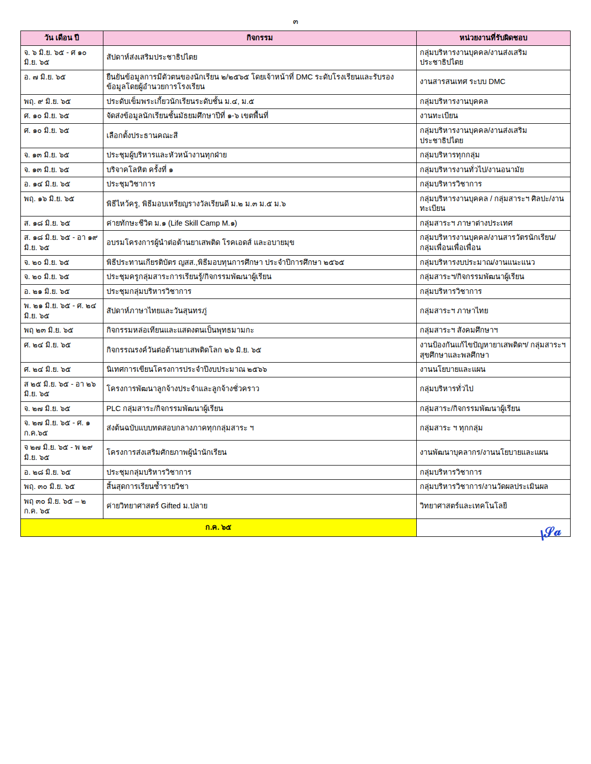๓
| วัน เดือน ปี | กิจกรรม | หน่วยงานที่รับผิดชอบ |
| --- | --- | --- |
| จ. ๖ มิ.ย. ๖๕ - ศ ๑๐ มิ.ย. ๖๕ | สัปดาห์ส่งเสริมประชาธิปไตย | กลุ่มบริหารงานบุคคล/งานส่งเสริมประชาธิปไตย |
| อ. ๗ มิ.ย. ๖๕ | ยืนยันข้อมูลการมีตัวตนของนักเรียน ๒/๒๕๖๕ โดยเจ้าหน้าที่ DMC ระดับโรงเรียนและรับรองข้อมูลโดยผู้อำนวยการโรงเรียน | งานสารสนเทศ ระบบ DMC |
| พฤ. ๙ มิ.ย. ๖๕ | ประดับเข็มพระเกี้ยวนักเรียนระดับชั้น ม.๔, ม.๕ | กลุ่มบริหารงานบุคคล |
| ศ. ๑๐ มิ.ย. ๖๕ | จัดส่งข้อมูลนักเรียนชั้นมัธยมศึกษาปีที่ ๑-๖ เขตพื้นที่ | งานทะเบียน |
| ศ. ๑๐ มิ.ย. ๖๕ | เลือกตั้งประธานคณะสี | กลุ่มบริหารงานบุคคล/งานส่งเสริมประชาธิปไตย |
| จ. ๑๓ มิ.ย. ๖๕ | ประชุมผู้บริหารและหัวหน้างานทุกฝ่าย | กลุ่มบริหารทุกกลุ่ม |
| จ. ๑๓ มิ.ย. ๖๕ | บริจาคโลหิต ครั้งที่ ๑ | กลุ่มบริหารงานทั่วไป/งานอนามัย |
| อ. ๑๔ มิ.ย. ๖๕ | ประชุมวิชาการ | กลุ่มบริหารวิชาการ |
| พฤ. ๑๖ มิ.ย. ๖๕ | พิธีไหว้ครู, พิธีมอบเหรียญรางวัลเรียนดี ม.๒ ม.๓ ม.๕ ม.๖ | กลุ่มบริหารงานบุคคล / กลุ่มสาระฯ ศิลปะ/งานทะเบียน |
| ส. ๑๘ มิ.ย. ๖๕ | ค่ายทักษะชีวิต ม.๑ (Life Skill Camp M.๑) | กลุ่มสาระฯ ภาษาต่างประเทศ |
| ส. ๑๘ มิ.ย. ๖๕ - อา ๑๙ มิ.ย. ๖๕ | อบรมโครงการผู้นำต่อต้านยาเสพติด โรคเอดส์ และอบายมุข | กลุ่มบริหารงานบุคคล/งานสารวัตรนักเรียน/กลุ่มเพื่อนเพื่อเพื่อน |
| จ. ๒๐ มิ.ย. ๖๕ | พิธีประทานเกียรติบัตร ญสส.,พิธีมอบทุนการศึกษา ประจำปีการศึกษา ๒๕๖๕ | กลุ่มบริหารงบประมาณ/งานแนะแนว |
| จ. ๒๐ มิ.ย. ๖๕ | ประชุมครูกลุ่มสาระการเรียนรู้/กิจกรรมพัฒนาผู้เรียน | กลุ่มสาระฯ/กิจกรรมพัฒนาผู้เรียน |
| อ. ๒๑ มิ.ย. ๖๕ | ประชุมกลุ่มบริหารวิชาการ | กลุ่มบริหารวิชาการ |
| พ. ๒๑ มิ.ย. ๖๕ - ศ. ๒๔ มิ.ย. ๖๕ | สัปดาห์ภาษาไทยและวันสุนทรภู่ | กลุ่มสาระฯ ภาษาไทย |
| พฤ ๒๓ มิ.ย. ๖๕ | กิจกรรมหล่อเทียนและแสดงตนเป็นพุทธมามกะ | กลุ่มสาระฯ สังคมศึกษาฯ |
| ศ. ๒๔ มิ.ย. ๖๕ | กิจกรรณรงค์วันต่อต้านยาเสพติดโลก ๒๖ มิ.ย. ๖๕ | งานป้องกันแก้ไขปัญหายาเสพติดฯ/ กลุ่มสาระฯ สุขศึกษาและพลศึกษา |
| ศ. ๒๔ มิ.ย. ๖๕ | นิเทศการเขียนโครงการประจำปีงบประมาณ ๒๕๖๖ | งานนโยบายและแผน |
| ส ๒๕ มิ.ย. ๖๕ - อา ๒๖ มิ.ย. ๖๕ | โครงการพัฒนาลูกจ้างประจำและลูกจ้างชั่วคราว | กลุ่มบริหารทั่วไป |
| จ. ๒๗ มิ.ย. ๖๕ | PLC กลุ่มสาระ/กิจกรรมพัฒนาผู้เรียน | กลุ่มสาระ/กิจกรรมพัฒนาผู้เรียน |
| จ. ๒๗ มิ.ย. ๖๕ - ศ. ๑ ก.ค.๖๕ | ส่งต้นฉบับแบบทดสอบกลางภาคทุกกลุ่มสาระ ฯ | กลุ่มสาระ ฯ ทุกกลุ่ม |
| จ ๒๗ มิ.ย. ๖๕ - พ ๒๙ มิ.ย. ๖๕ | โครงการส่งเสริมศักยภาพผู้นำนักเรียน | งานพัฒนาบุคลากร/งานนโยบายและแผน |
| อ. ๒๘ มิ.ย. ๖๕ | ประชุมกลุ่มบริหารวิชาการ | กลุ่มบริหารวิชาการ |
| พฤ. ๓๐ มิ.ย. ๖๕ | สิ้นสุดการเรียนซ้ำรายวิชา | กลุ่มบริหารวิชาการ/งานวัดผลประเมินผล |
| พฤ ๓๐ มิ.ย. ๖๕ – ๒ ก.ค. ๖๕ | ค่ายวิทยาศาสตร์ Gifted ม.ปลาย | วิทยาศาสตร์และเทคโนโลยี |
| ก.ค. ๖๕ | ꞁ𝒮𝒶 |